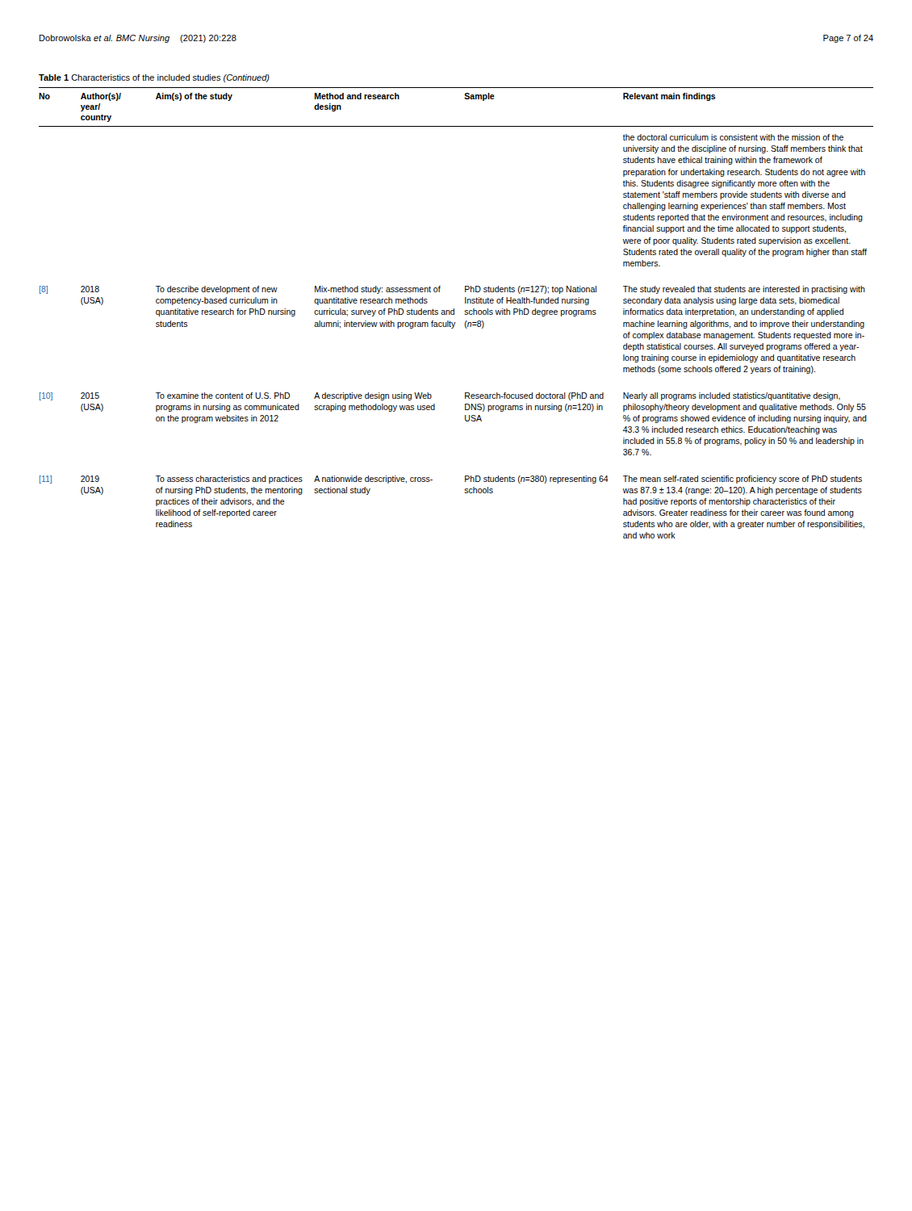Dobrowolska et al. BMC Nursing (2021) 20:228
Page 7 of 24
Table 1 Characteristics of the included studies (Continued)
| No | Author(s)/ year/ country | Aim(s) of the study | Method and research design | Sample | Relevant main findings |
| --- | --- | --- | --- | --- | --- |
| | | | | | the doctoral curriculum is consistent with the mission of the university and the discipline of nursing. Staff members think that students have ethical training within the framework of preparation for undertaking research. Students do not agree with this. Students disagree significantly more often with the statement 'staff members provide students with diverse and challenging learning experiences' than staff members. Most students reported that the environment and resources, including financial support and the time allocated to support students, were of poor quality. Students rated supervision as excellent. Students rated the overall quality of the program higher than staff members. |
| [8] | 2018 (USA) | To describe development of new competency-based curriculum in quantitative research for PhD nursing students | Mix-method study: assessment of quantitative research methods curricula; survey of PhD students and alumni; interview with program faculty | PhD students ( n =127); top National Institute of Health-funded nursing schools with PhD degree programs ( n =8) | The study revealed that students are interested in practising with secondary data analysis using large data sets, biomedical informatics data interpretation, an understanding of applied machine learning algorithms, and to improve their understanding of complex database management. Students requested more in-depth statistical courses. All surveyed programs offered a year-long training course in epidemiology and quantitative research methods (some schools offered 2 years of training). |
| [10] | 2015 (USA) | To examine the content of U.S. PhD programs in nursing as communicated on the program websites in 2012 | A descriptive design using Web scraping methodology was used | Research-focused doctoral (PhD and DNS) programs in nursing ( n =120) in USA | Nearly all programs included statistics/quantitative design, philosophy/theory development and qualitative methods. Only 55 % of programs showed evidence of including nursing inquiry, and 43.3 % included research ethics. Education/teaching was included in 55.8 % of programs, policy in 50 % and leadership in 36.7 %. |
| [11] | 2019 (USA) | To assess characteristics and practices of nursing PhD students, the mentoring practices of their advisors, and the likelihood of self-reported career readiness | A nationwide descriptive, cross-sectional study | PhD students ( n =380) representing 64 schools | The mean self-rated scientific proficiency score of PhD students was 87.9 ± 13.4 (range: 20–120). A high percentage of students had positive reports of mentorship characteristics of their advisors. Greater readiness for their career was found among students who are older, with a greater number of responsibilities, and who work |